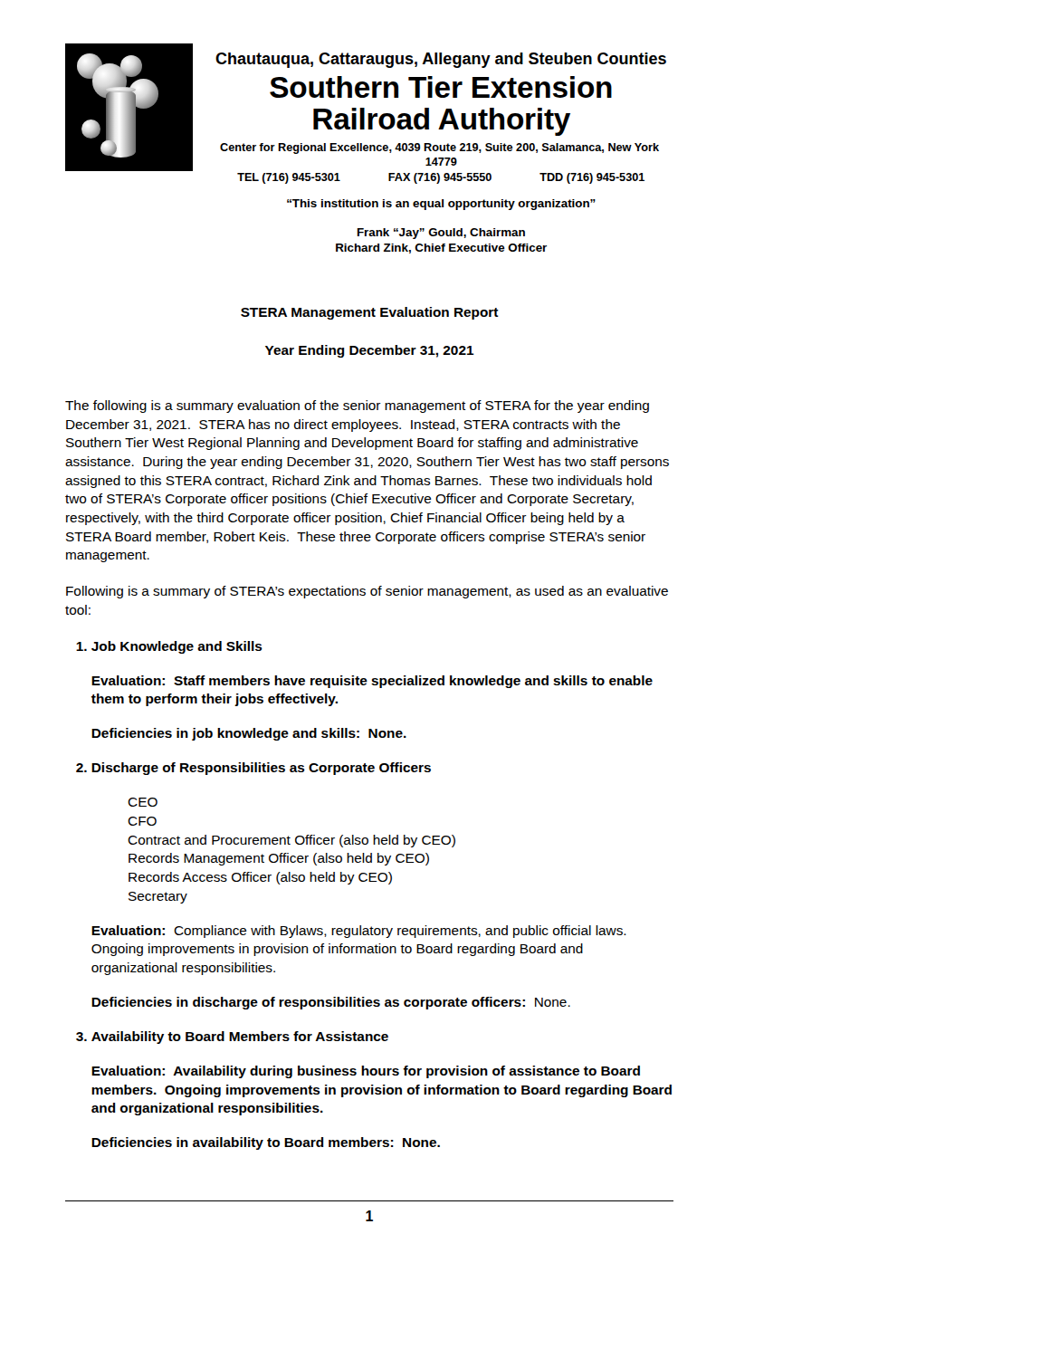Chautauqua, Cattaraugus, Allegany and Steuben Counties
Southern Tier Extension Railroad Authority
Center for Regional Excellence, 4039 Route 219, Suite 200, Salamanca, New York 14779
TEL (716) 945-5301 FAX (716) 945-5550 TDD (716) 945-5301
“This institution is an equal opportunity organization”
Frank “Jay” Gould, Chairman
Richard Zink, Chief Executive Officer
STERA Management Evaluation Report
Year Ending December 31, 2021
The following is a summary evaluation of the senior management of STERA for the year ending December 31, 2021. STERA has no direct employees. Instead, STERA contracts with the Southern Tier West Regional Planning and Development Board for staffing and administrative assistance. During the year ending December 31, 2020, Southern Tier West has two staff persons assigned to this STERA contract, Richard Zink and Thomas Barnes. These two individuals hold two of STERA’s Corporate officer positions (Chief Executive Officer and Corporate Secretary, respectively, with the third Corporate officer position, Chief Financial Officer being held by a STERA Board member, Robert Keis. These three Corporate officers comprise STERA’s senior management.
Following is a summary of STERA’s expectations of senior management, as used as an evaluative tool:
Job Knowledge and Skills
Evaluation: Staff members have requisite specialized knowledge and skills to enable them to perform their jobs effectively.
Deficiencies in job knowledge and skills: None.
Discharge of Responsibilities as Corporate Officers
CEO
CFO
Contract and Procurement Officer (also held by CEO)
Records Management Officer (also held by CEO)
Records Access Officer (also held by CEO)
Secretary
Evaluation: Compliance with Bylaws, regulatory requirements, and public official laws. Ongoing improvements in provision of information to Board regarding Board and organizational responsibilities.
Deficiencies in discharge of responsibilities as corporate officers: None.
Availability to Board Members for Assistance
Evaluation: Availability during business hours for provision of assistance to Board members. Ongoing improvements in provision of information to Board regarding Board and organizational responsibilities.
Deficiencies in availability to Board members: None.
1